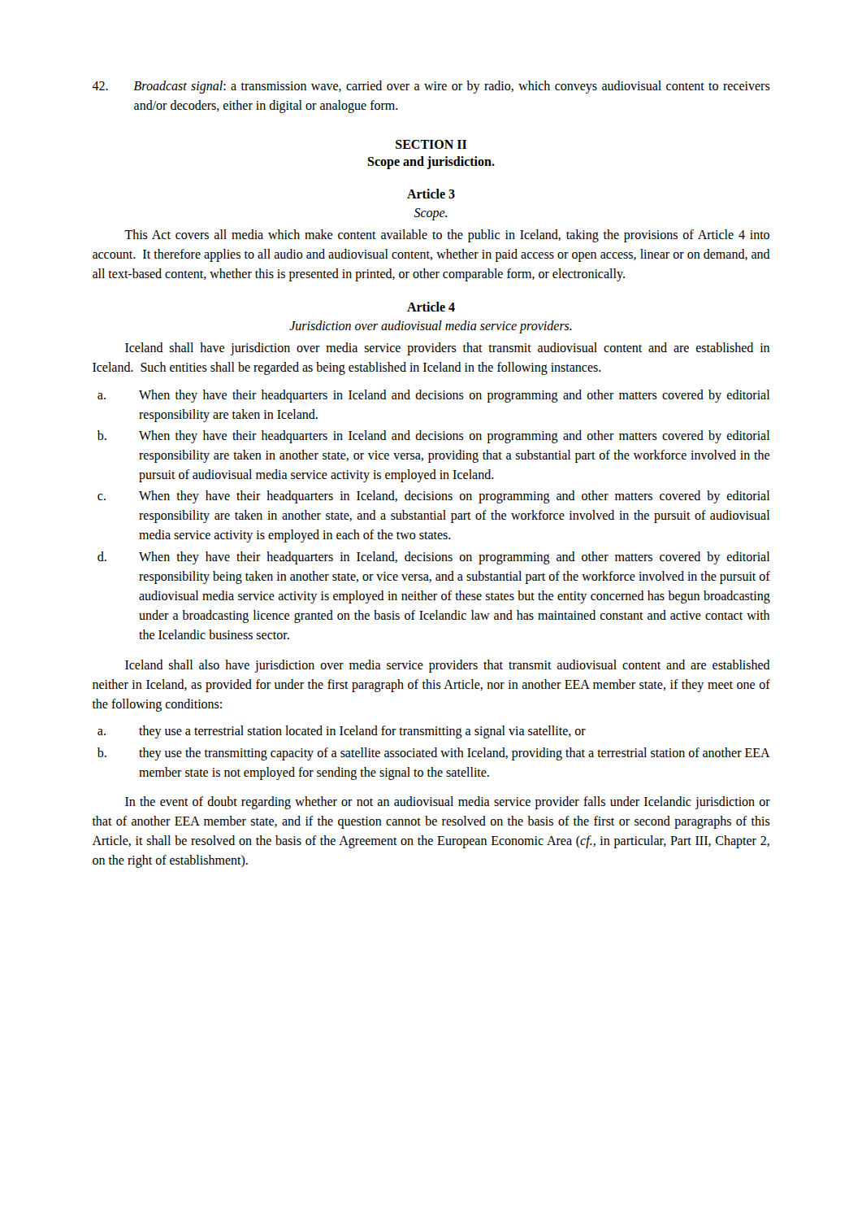42. Broadcast signal: a transmission wave, carried over a wire or by radio, which conveys audiovisual content to receivers and/or decoders, either in digital or analogue form.
SECTION II
Scope and jurisdiction.
Article 3
Scope.
This Act covers all media which make content available to the public in Iceland, taking the provisions of Article 4 into account. It therefore applies to all audio and audiovisual content, whether in paid access or open access, linear or on demand, and all text-based content, whether this is presented in printed, or other comparable form, or electronically.
Article 4
Jurisdiction over audiovisual media service providers.
Iceland shall have jurisdiction over media service providers that transmit audiovisual content and are established in Iceland. Such entities shall be regarded as being established in Iceland in the following instances.
a. When they have their headquarters in Iceland and decisions on programming and other matters covered by editorial responsibility are taken in Iceland.
b. When they have their headquarters in Iceland and decisions on programming and other matters covered by editorial responsibility are taken in another state, or vice versa, providing that a substantial part of the workforce involved in the pursuit of audiovisual media service activity is employed in Iceland.
c. When they have their headquarters in Iceland, decisions on programming and other matters covered by editorial responsibility are taken in another state, and a substantial part of the workforce involved in the pursuit of audiovisual media service activity is employed in each of the two states.
d. When they have their headquarters in Iceland, decisions on programming and other matters covered by editorial responsibility being taken in another state, or vice versa, and a substantial part of the workforce involved in the pursuit of audiovisual media service activity is employed in neither of these states but the entity concerned has begun broadcasting under a broadcasting licence granted on the basis of Icelandic law and has maintained constant and active contact with the Icelandic business sector.
Iceland shall also have jurisdiction over media service providers that transmit audiovisual content and are established neither in Iceland, as provided for under the first paragraph of this Article, nor in another EEA member state, if they meet one of the following conditions:
a. they use a terrestrial station located in Iceland for transmitting a signal via satellite, or
b. they use the transmitting capacity of a satellite associated with Iceland, providing that a terrestrial station of another EEA member state is not employed for sending the signal to the satellite.
In the event of doubt regarding whether or not an audiovisual media service provider falls under Icelandic jurisdiction or that of another EEA member state, and if the question cannot be resolved on the basis of the first or second paragraphs of this Article, it shall be resolved on the basis of the Agreement on the European Economic Area (cf., in particular, Part III, Chapter 2, on the right of establishment).